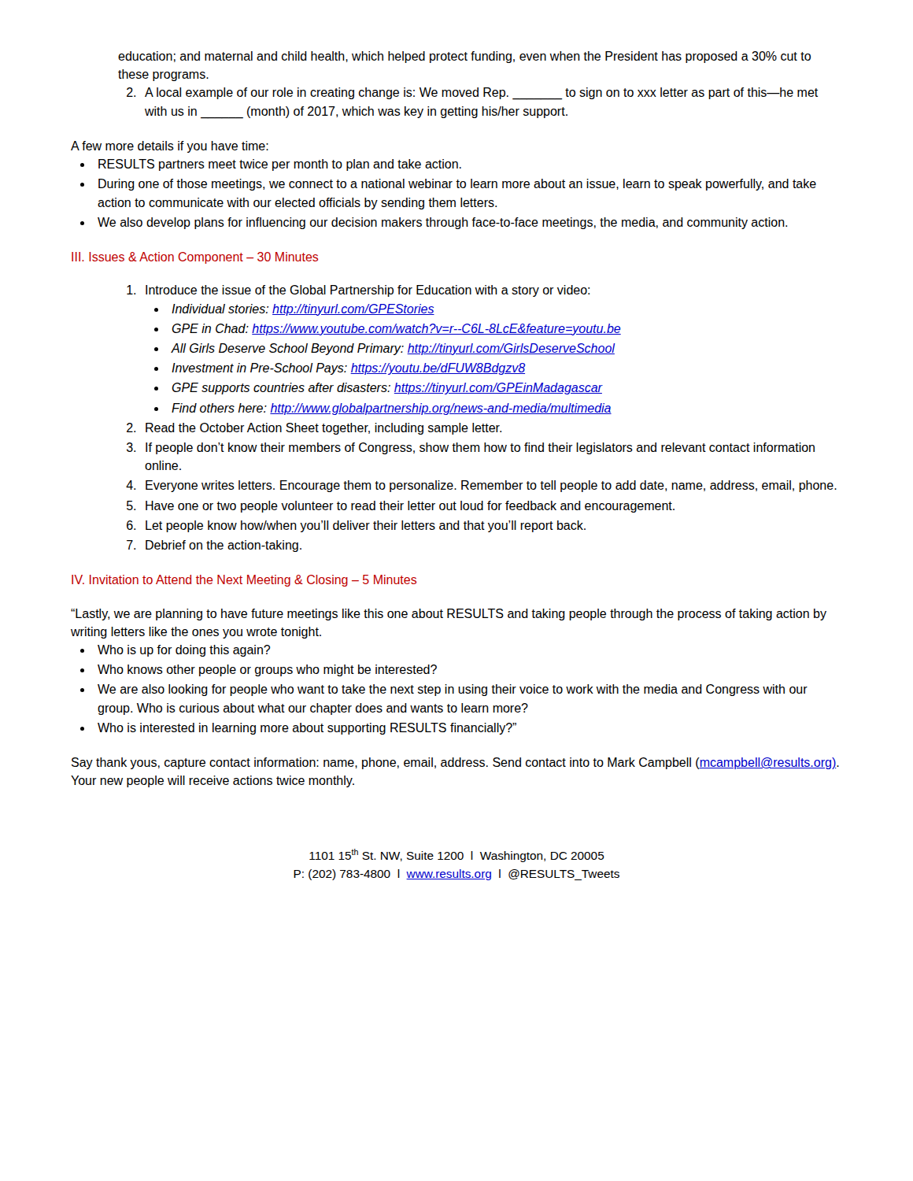education; and maternal and child health, which helped protect funding, even when the President has proposed a 30% cut to these programs.
A local example of our role in creating change is: We moved Rep. _______ to sign on to xxx letter as part of this—he met with us in ______ (month) of 2017, which was key in getting his/her support.
A few more details if you have time:
RESULTS partners meet twice per month to plan and take action.
During one of those meetings, we connect to a national webinar to learn more about an issue, learn to speak powerfully, and take action to communicate with our elected officials by sending them letters.
We also develop plans for influencing our decision makers through face-to-face meetings, the media, and community action.
III. Issues & Action Component – 30 Minutes
Introduce the issue of the Global Partnership for Education with a story or video:
Individual stories: http://tinyurl.com/GPEStories
GPE in Chad: https://www.youtube.com/watch?v=r--C6L-8LcE&feature=youtu.be
All Girls Deserve School Beyond Primary: http://tinyurl.com/GirlsDeserveSchool
Investment in Pre-School Pays: https://youtu.be/dFUW8Bdgzv8
GPE supports countries after disasters: https://tinyurl.com/GPEinMadagascar
Find others here: http://www.globalpartnership.org/news-and-media/multimedia
Read the October Action Sheet together, including sample letter.
If people don’t know their members of Congress, show them how to find their legislators and relevant contact information online.
Everyone writes letters. Encourage them to personalize. Remember to tell people to add date, name, address, email, phone.
Have one or two people volunteer to read their letter out loud for feedback and encouragement.
Let people know how/when you’ll deliver their letters and that you’ll report back.
Debrief on the action-taking.
IV. Invitation to Attend the Next Meeting & Closing – 5 Minutes
“Lastly, we are planning to have future meetings like this one about RESULTS and taking people through the process of taking action by writing letters like the ones you wrote tonight.
Who is up for doing this again?
Who knows other people or groups who might be interested?
We are also looking for people who want to take the next step in using their voice to work with the media and Congress with our group. Who is curious about what our chapter does and wants to learn more?
Who is interested in learning more about supporting RESULTS financially?”
Say thank yous, capture contact information: name, phone, email, address. Send contact into to Mark Campbell (mcampbell@results.org). Your new people will receive actions twice monthly.
1101 15th St. NW, Suite 1200 l Washington, DC 20005
P: (202) 783-4800 l www.results.org l @RESULTS_Tweets